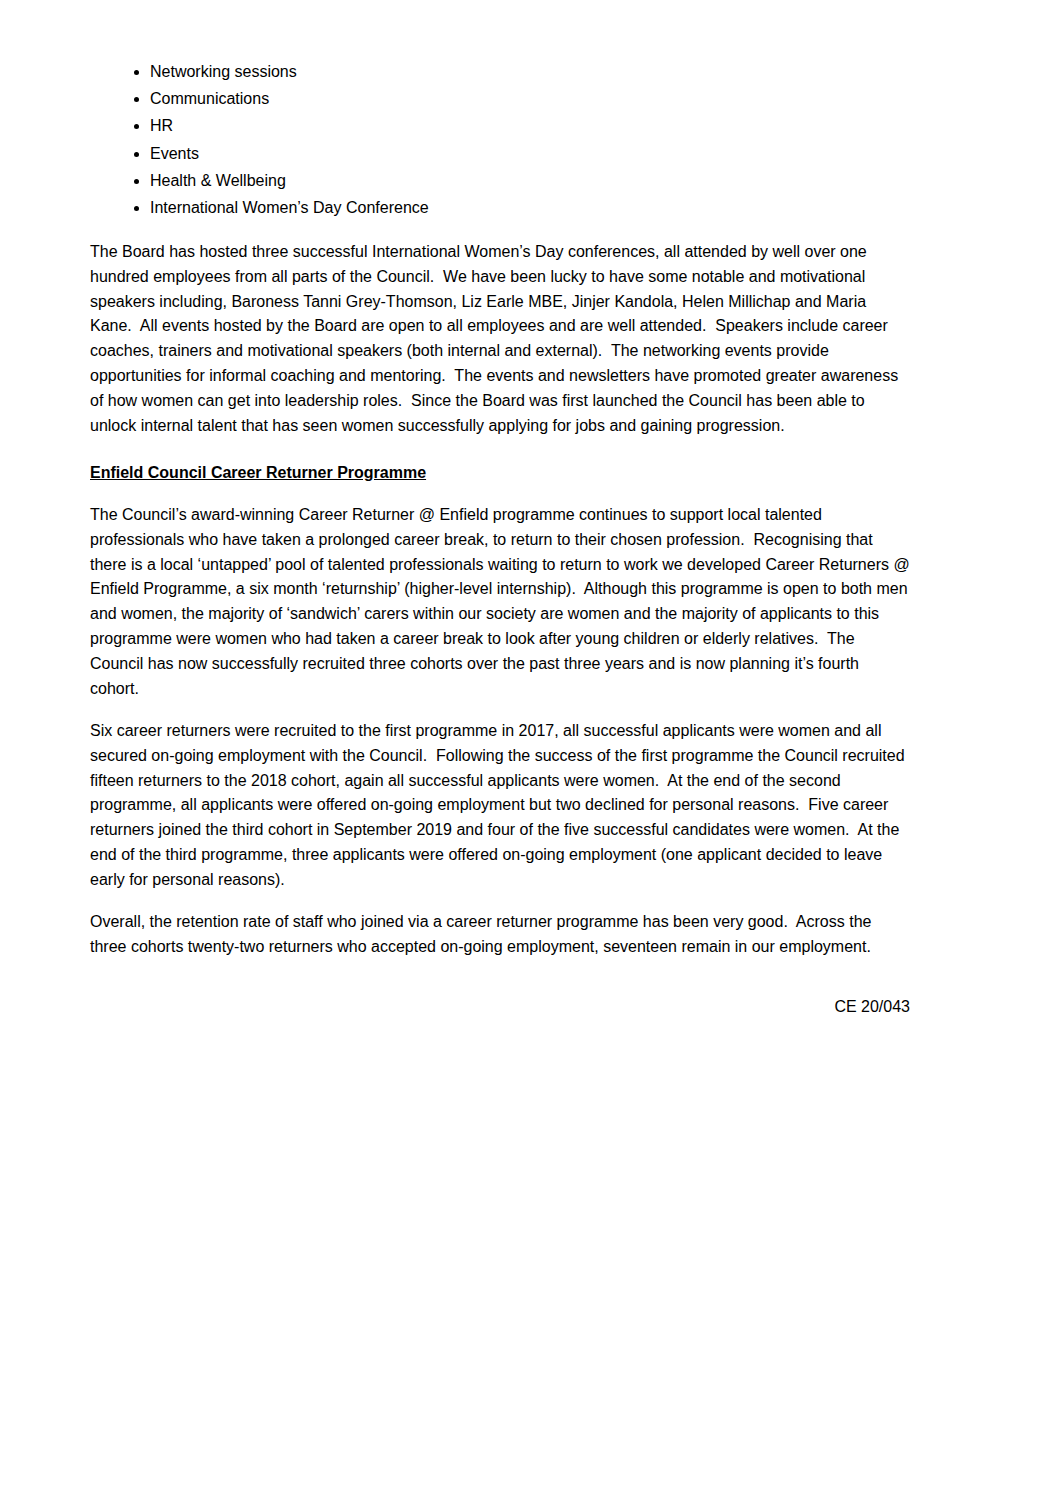Networking sessions
Communications
HR
Events
Health & Wellbeing
International Women’s Day Conference
The Board has hosted three successful International Women’s Day conferences, all attended by well over one hundred employees from all parts of the Council. We have been lucky to have some notable and motivational speakers including, Baroness Tanni Grey-Thomson, Liz Earle MBE, Jinjer Kandola, Helen Millichap and Maria Kane. All events hosted by the Board are open to all employees and are well attended. Speakers include career coaches, trainers and motivational speakers (both internal and external). The networking events provide opportunities for informal coaching and mentoring. The events and newsletters have promoted greater awareness of how women can get into leadership roles. Since the Board was first launched the Council has been able to unlock internal talent that has seen women successfully applying for jobs and gaining progression.
Enfield Council Career Returner Programme
The Council’s award-winning Career Returner @ Enfield programme continues to support local talented professionals who have taken a prolonged career break, to return to their chosen profession. Recognising that there is a local ‘untapped’ pool of talented professionals waiting to return to work we developed Career Returners @ Enfield Programme, a six month ‘returnship’ (higher-level internship). Although this programme is open to both men and women, the majority of ‘sandwich’ carers within our society are women and the majority of applicants to this programme were women who had taken a career break to look after young children or elderly relatives. The Council has now successfully recruited three cohorts over the past three years and is now planning it’s fourth cohort.
Six career returners were recruited to the first programme in 2017, all successful applicants were women and all secured on-going employment with the Council. Following the success of the first programme the Council recruited fifteen returners to the 2018 cohort, again all successful applicants were women. At the end of the second programme, all applicants were offered on-going employment but two declined for personal reasons. Five career returners joined the third cohort in September 2019 and four of the five successful candidates were women. At the end of the third programme, three applicants were offered on-going employment (one applicant decided to leave early for personal reasons).
Overall, the retention rate of staff who joined via a career returner programme has been very good. Across the three cohorts twenty-two returners who accepted on-going employment, seventeen remain in our employment.
CE 20/043